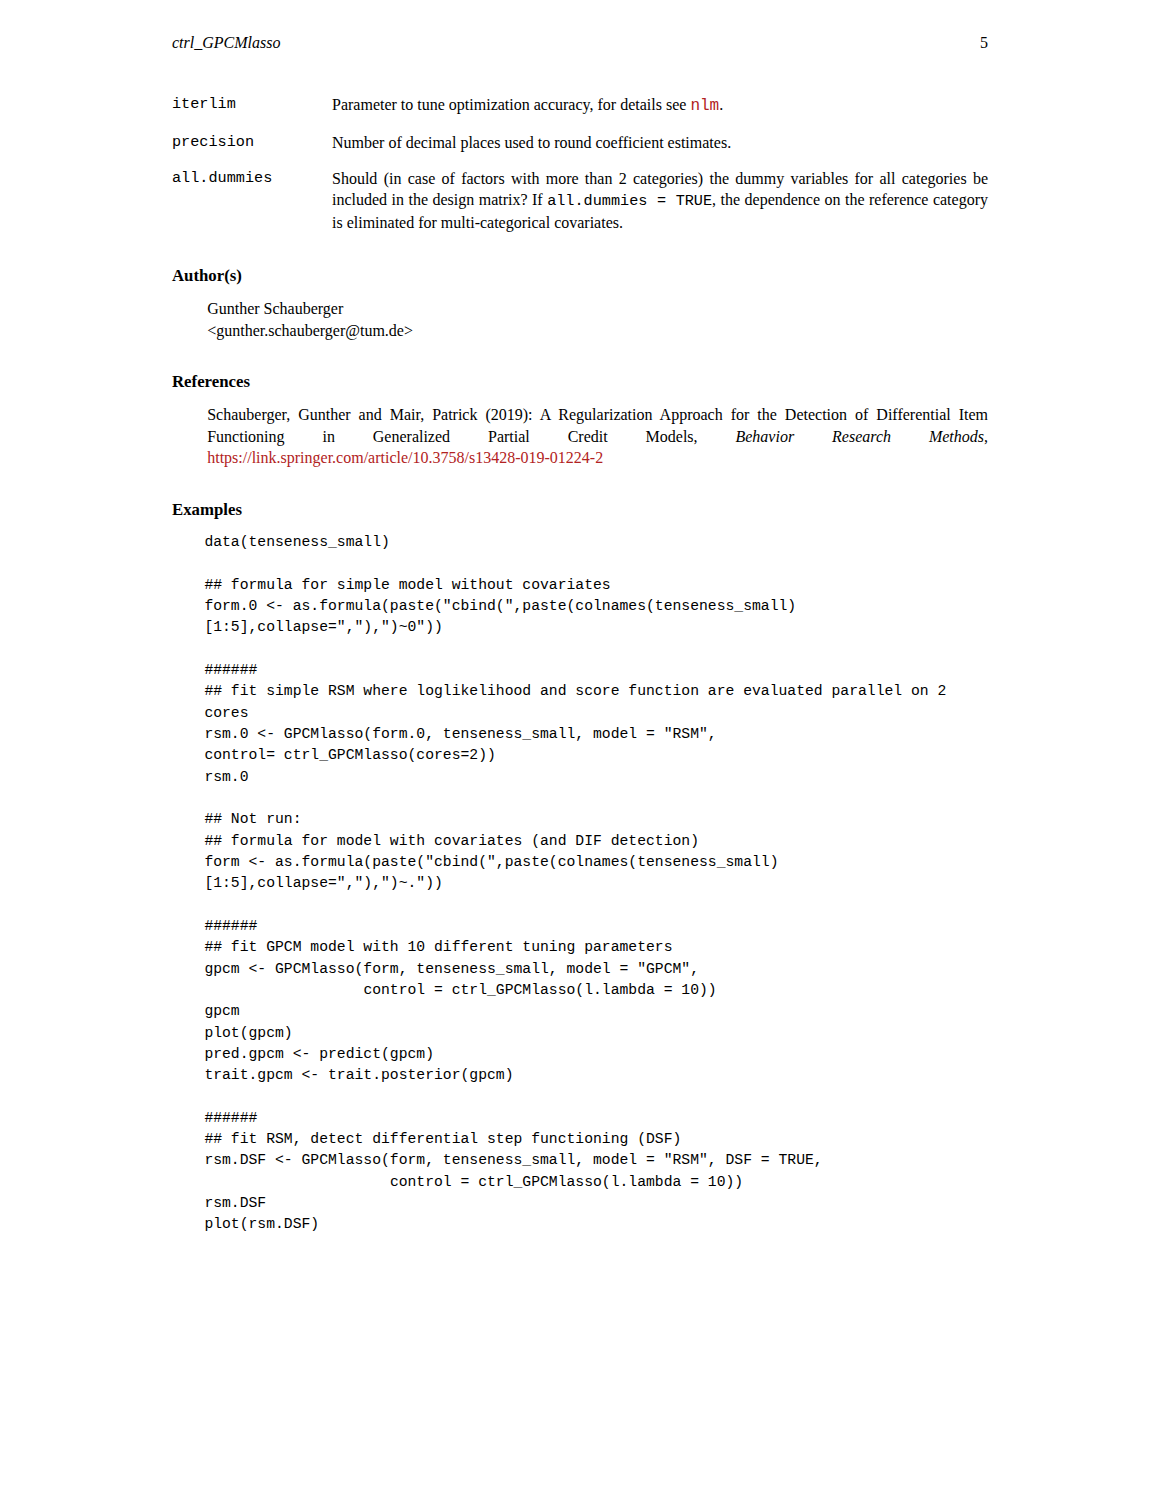ctrl_GPCMlasso 5
iterlim
Parameter to tune optimization accuracy, for details see nlm.
precision
Number of decimal places used to round coefficient estimates.
all.dummies
Should (in case of factors with more than 2 categories) the dummy variables for all categories be included in the design matrix? If all.dummies = TRUE, the dependence on the reference category is eliminated for multi-categorical covariates.
Author(s)
Gunther Schauberger
<gunther.schauberger@tum.de>
References
Schauberger, Gunther and Mair, Patrick (2019): A Regularization Approach for the Detection of Differential Item Functioning in Generalized Partial Credit Models, Behavior Research Methods, https://link.springer.com/article/10.3758/s13428-019-01224-2
Examples
data(tenseness_small)

## formula for simple model without covariates
form.0 <- as.formula(paste("cbind(",paste(colnames(tenseness_small)[1:5],collapse=","),")~0"))

######
## fit simple RSM where loglikelihood and score function are evaluated parallel on 2 cores
rsm.0 <- GPCMlasso(form.0, tenseness_small, model = "RSM",
control= ctrl_GPCMlasso(cores=2))
rsm.0

## Not run:
## formula for model with covariates (and DIF detection)
form <- as.formula(paste("cbind(",paste(colnames(tenseness_small)[1:5],collapse=","),")~."))

######
## fit GPCM model with 10 different tuning parameters
gpcm <- GPCMlasso(form, tenseness_small, model = "GPCM",
                  control = ctrl_GPCMlasso(l.lambda = 10))
gpcm
plot(gpcm)
pred.gpcm <- predict(gpcm)
trait.gpcm <- trait.posterior(gpcm)

######
## fit RSM, detect differential step functioning (DSF)
rsm.DSF <- GPCMlasso(form, tenseness_small, model = "RSM", DSF = TRUE,
                     control = ctrl_GPCMlasso(l.lambda = 10))
rsm.DSF
plot(rsm.DSF)